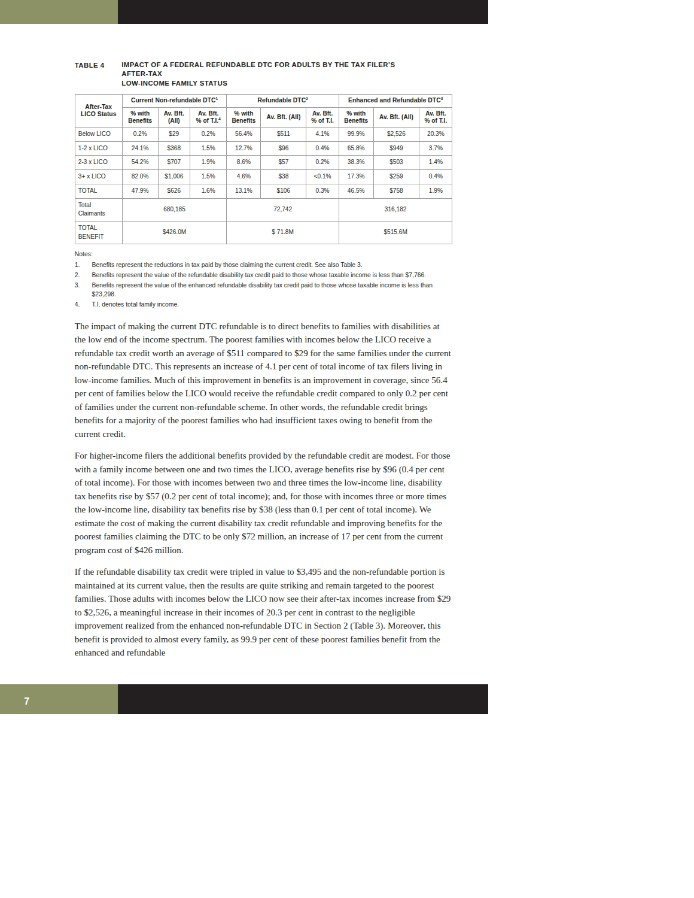TABLE 4
IMPACT OF A FEDERAL REFUNDABLE DTC FOR ADULTS BY THE TAX FILER’S AFTER-TAX
LOW-INCOME FAMILY STATUS
| After-Tax LICO Status | Current Non-refundable DTC 1 | Refundable DTC 2 | Enhanced and Refundable DTC 3 |
| --- | --- | --- | --- |
| % with Benefits | Av. Bft. (All) | Av. Bft. % of T.I. 4 | % with Benefits | Av. Bft. (All) | Av. Bft. % of T.I. | % with Benefits | Av. Bft. (All) | Av. Bft. % of T.I. |
| Below LICO | 0.2% | $29 | 0.2% | 56.4% | $511 | 4.1% | 99.9% | $2,526 | 20.3% |
| 1-2 x LICO | 24.1% | $368 | 1.5% | 12.7% | $96 | 0.4% | 65.8% | $949 | 3.7% |
| 2-3 x LICO | 54.2% | $707 | 1.9% | 8.6% | $57 | 0.2% | 38.3% | $503 | 1.4% |
| 3+ x LICO | 82.0% | $1,006 | 1.5% | 4.6% | $38 | <0.1% | 17.3% | $259 | 0.4% |
| TOTAL | 47.9% | $626 | 1.6% | 13.1% | $106 | 0.3% | 46.5% | $758 | 1.9% |
| Total Claimants | 680,185 | 72,742 | 316,182 |
| TOTAL BENEFIT | $426.0M | $ 71.8M | $515.6M |
Notes:
Benefits represent the reductions in tax paid by those claiming the current credit. See also Table 3.
Benefits represent the value of the refundable disability tax credit paid to those whose taxable income is less than $7,766.
Benefits represent the value of the enhanced refundable disability tax credit paid to those whose taxable income is less than $23,298.
T.I. denotes total family income.
The impact of making the current DTC refundable is to direct benefits to families with disabilities at the low end of the income spectrum. The poorest families with incomes below the LICO receive a refundable tax credit worth an average of $511 compared to $29 for the same families under the current non-refundable DTC. This represents an increase of 4.1 per cent of total income of tax filers living in low-income families. Much of this improvement in benefits is an improvement in coverage, since 56.4 per cent of families below the LICO would receive the refundable credit compared to only 0.2 per cent of families under the current non-refundable scheme. In other words, the refundable credit brings benefits for a majority of the poorest families who had insufficient taxes owing to benefit from the current credit.
For higher-income filers the additional benefits provided by the refundable credit are modest. For those with a family income between one and two times the LICO, average benefits rise by $96 (0.4 per cent of total income). For those with incomes between two and three times the low-income line, disability tax benefits rise by $57 (0.2 per cent of total income); and, for those with incomes three or more times the low-income line, disability tax benefits rise by $38 (less than 0.1 per cent of total income). We estimate the cost of making the current disability tax credit refundable and improving benefits for the poorest families claiming the DTC to be only $72 million, an increase of 17 per cent from the current program cost of $426 million.
If the refundable disability tax credit were tripled in value to $3,495 and the non-refundable portion is maintained at its current value, then the results are quite striking and remain targeted to the poorest families. Those adults with incomes below the LICO now see their after-tax incomes increase from $29 to $2,526, a meaningful increase in their incomes of 20.3 per cent in contrast to the negligible improvement realized from the enhanced non-refundable DTC in Section 2 (Table 3). Moreover, this benefit is provided to almost every family, as 99.9 per cent of these poorest families benefit from the enhanced and refundable
7